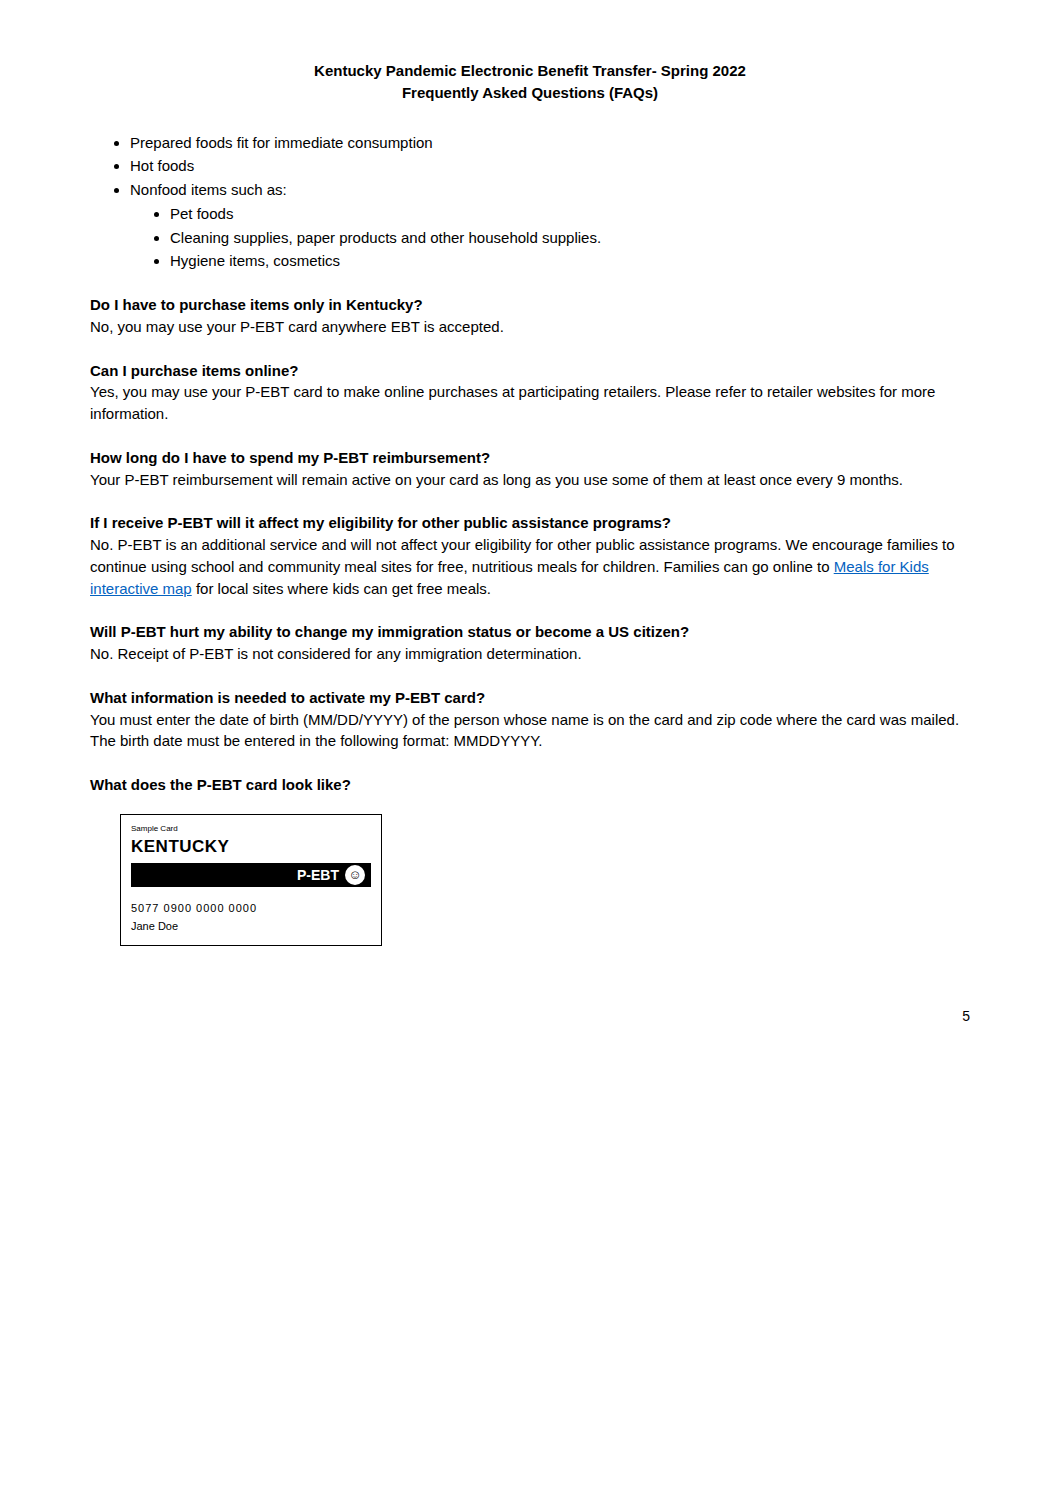Kentucky Pandemic Electronic Benefit Transfer- Spring 2022 Frequently Asked Questions (FAQs)
Prepared foods fit for immediate consumption
Hot foods
Nonfood items such as:
Pet foods
Cleaning supplies, paper products and other household supplies.
Hygiene items, cosmetics
Do I have to purchase items only in Kentucky?
No, you may use your P-EBT card anywhere EBT is accepted.
Can I purchase items online?
Yes, you may use your P-EBT card to make online purchases at participating retailers. Please refer to retailer websites for more information.
How long do I have to spend my P-EBT reimbursement?
Your P-EBT reimbursement will remain active on your card as long as you use some of them at least once every 9 months.
If I receive P-EBT will it affect my eligibility for other public assistance programs?
No. P-EBT is an additional service and will not affect your eligibility for other public assistance programs. We encourage families to continue using school and community meal sites for free, nutritious meals for children. Families can go online to Meals for Kids interactive map for local sites where kids can get free meals.
Will P-EBT hurt my ability to change my immigration status or become a US citizen?
No. Receipt of P-EBT is not considered for any immigration determination.
What information is needed to activate my P-EBT card?
You must enter the date of birth (MM/DD/YYYY) of the person whose name is on the card and zip code where the card was mailed. The birth date must be entered in the following format: MMDDYYYY.
What does the P-EBT card look like?
Sample Card
KENTUCKY
P-EBT ☺
5077 0900 0000 0000
Jane Doe
5